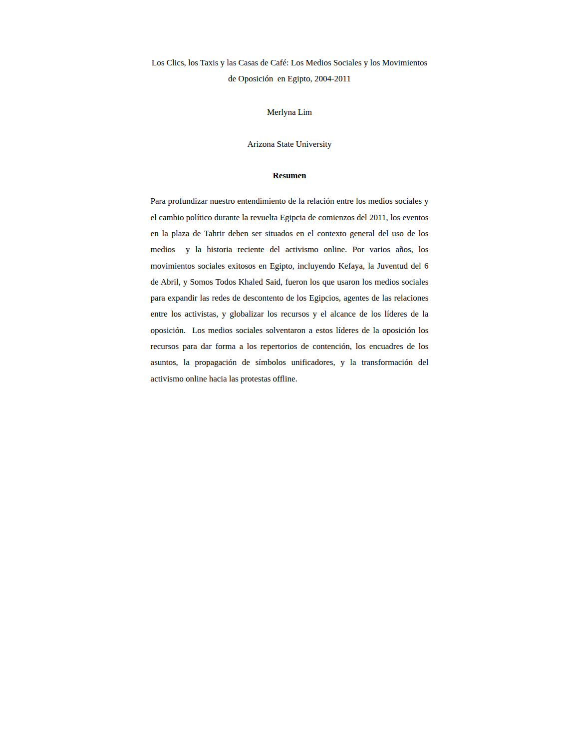Los Clics, los Taxis y las Casas de Café: Los Medios Sociales y los Movimientos de Oposición en Egipto, 2004-2011
Merlyna Lim
Arizona State University
Resumen
Para profundizar nuestro entendimiento de la relación entre los medios sociales y el cambio político durante la revuelta Egipcia de comienzos del 2011, los eventos en la plaza de Tahrir deben ser situados en el contexto general del uso de los medios y la historia reciente del activismo online. Por varios años, los movimientos sociales exitosos en Egipto, incluyendo Kefaya, la Juventud del 6 de Abril, y Somos Todos Khaled Said, fueron los que usaron los medios sociales para expandir las redes de descontento de los Egipcios, agentes de las relaciones entre los activistas, y globalizar los recursos y el alcance de los líderes de la oposición. Los medios sociales solventaron a estos líderes de la oposición los recursos para dar forma a los repertorios de contención, los encuadres de los asuntos, la propagación de símbolos unificadores, y la transformación del activismo online hacia las protestas offline.